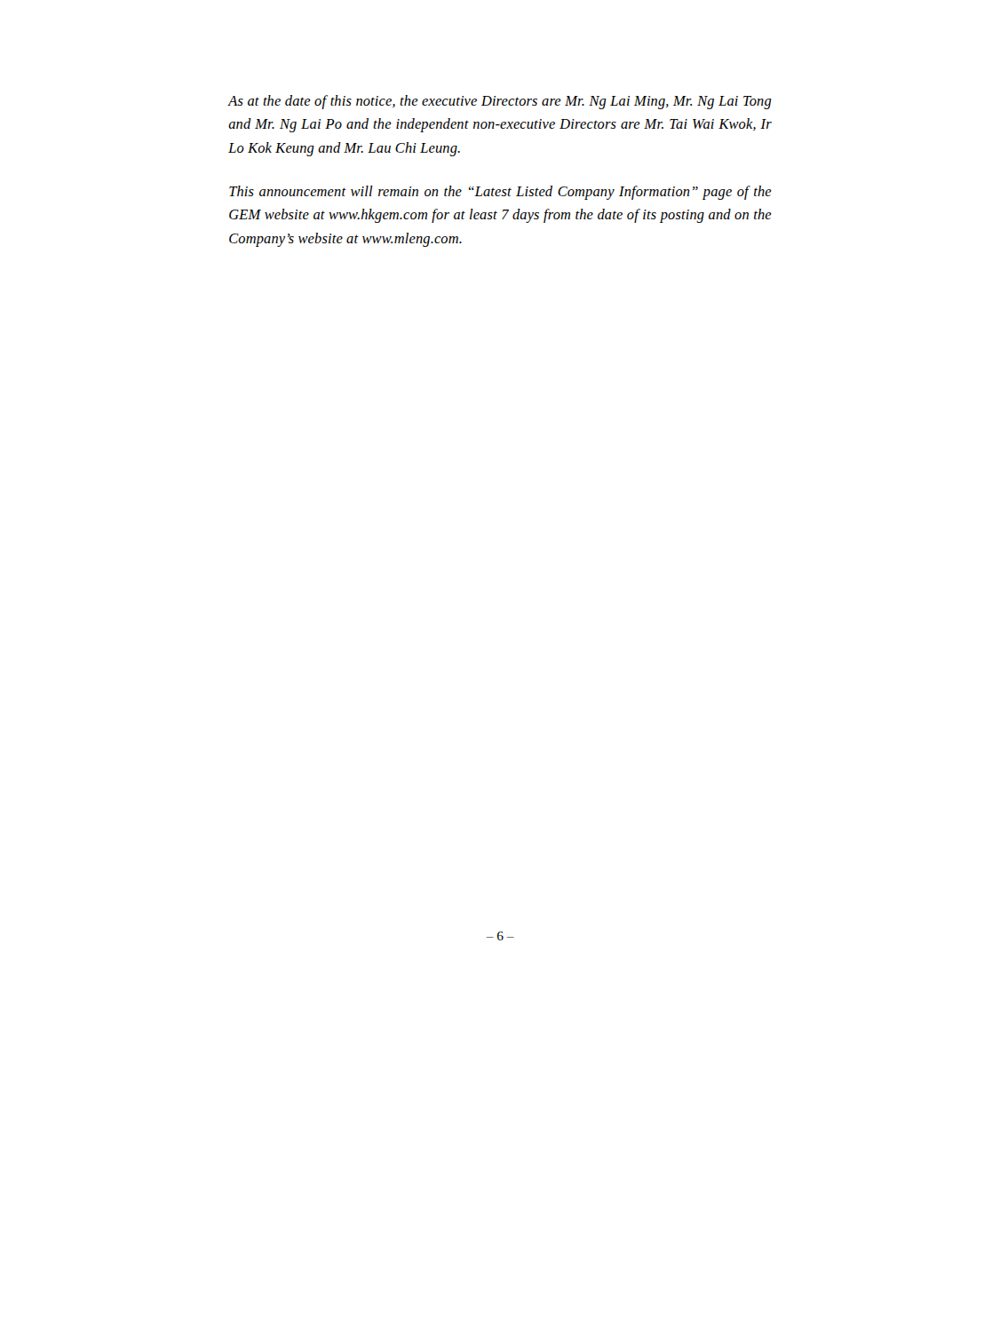As at the date of this notice, the executive Directors are Mr. Ng Lai Ming, Mr. Ng Lai Tong and Mr. Ng Lai Po and the independent non-executive Directors are Mr. Tai Wai Kwok, Ir Lo Kok Keung and Mr. Lau Chi Leung.
This announcement will remain on the “Latest Listed Company Information” page of the GEM website at www.hkgem.com for at least 7 days from the date of its posting and on the Company’s website at www.mleng.com.
– 6 –